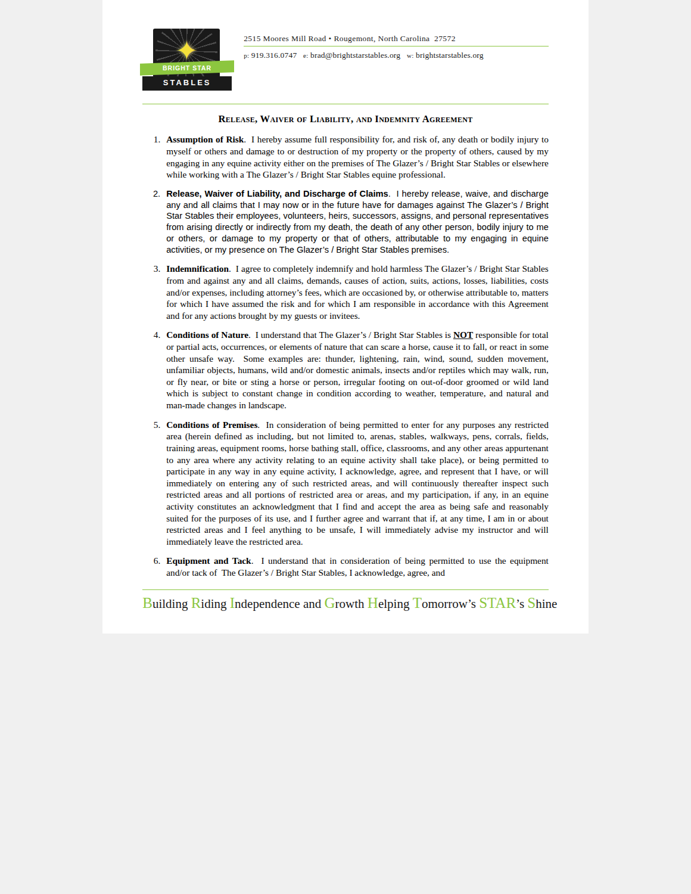✦
BRIGHT STAR
STABLES
2515 Moores Mill Road • Rougemont, North Carolina 27572
p: 919.316.0747 e: brad@brightstarstables.org w: brightstarstables.org
Release, Waiver of Liability, and Indemnity Agreement
Assumption of Risk. I hereby assume full responsibility for, and risk of, any death or bodily injury to myself or others and damage to or destruction of my property or the property of others, caused by my engaging in any equine activity either on the premises of The Glazer’s / Bright Star Stables or elsewhere while working with a The Glazer’s / Bright Star Stables equine professional.
Release, Waiver of Liability, and Discharge of Claims. I hereby release, waive, and discharge any and all claims that I may now or in the future have for damages against The Glazer’s / Bright Star Stables their employees, volunteers, heirs, successors, assigns, and personal representatives from arising directly or indirectly from my death, the death of any other person, bodily injury to me or others, or damage to my property or that of others, attributable to my engaging in equine activities, or my presence on The Glazer’s / Bright Star Stables premises.
Indemnification. I agree to completely indemnify and hold harmless The Glazer’s / Bright Star Stables from and against any and all claims, demands, causes of action, suits, actions, losses, liabilities, costs and/or expenses, including attorney’s fees, which are occasioned by, or otherwise attributable to, matters for which I have assumed the risk and for which I am responsible in accordance with this Agreement and for any actions brought by my guests or invitees.
Conditions of Nature. I understand that The Glazer’s / Bright Star Stables is NOT responsible for total or partial acts, occurrences, or elements of nature that can scare a horse, cause it to fall, or react in some other unsafe way. Some examples are: thunder, lightening, rain, wind, sound, sudden movement, unfamiliar objects, humans, wild and/or domestic animals, insects and/or reptiles which may walk, run, or fly near, or bite or sting a horse or person, irregular footing on out-of-door groomed or wild land which is subject to constant change in condition according to weather, temperature, and natural and man-made changes in landscape.
Conditions of Premises. In consideration of being permitted to enter for any purposes any restricted area (herein defined as including, but not limited to, arenas, stables, walkways, pens, corrals, fields, training areas, equipment rooms, horse bathing stall, office, classrooms, and any other areas appurtenant to any area where any activity relating to an equine activity shall take place), or being permitted to participate in any way in any equine activity, I acknowledge, agree, and represent that I have, or will immediately on entering any of such restricted areas, and will continuously thereafter inspect such restricted areas and all portions of restricted area or areas, and my participation, if any, in an equine activity constitutes an acknowledgment that I find and accept the area as being safe and reasonably suited for the purposes of its use, and I further agree and warrant that if, at any time, I am in or about restricted areas and I feel anything to be unsafe, I will immediately advise my instructor and will immediately leave the restricted area.
Equipment and Tack. I understand that in consideration of being permitted to use the equipment and/or tack of The Glazer’s / Bright Star Stables, I acknowledge, agree, and
Building Riding Independence and Growth Helping Tomorrow’s STAR’s Shine